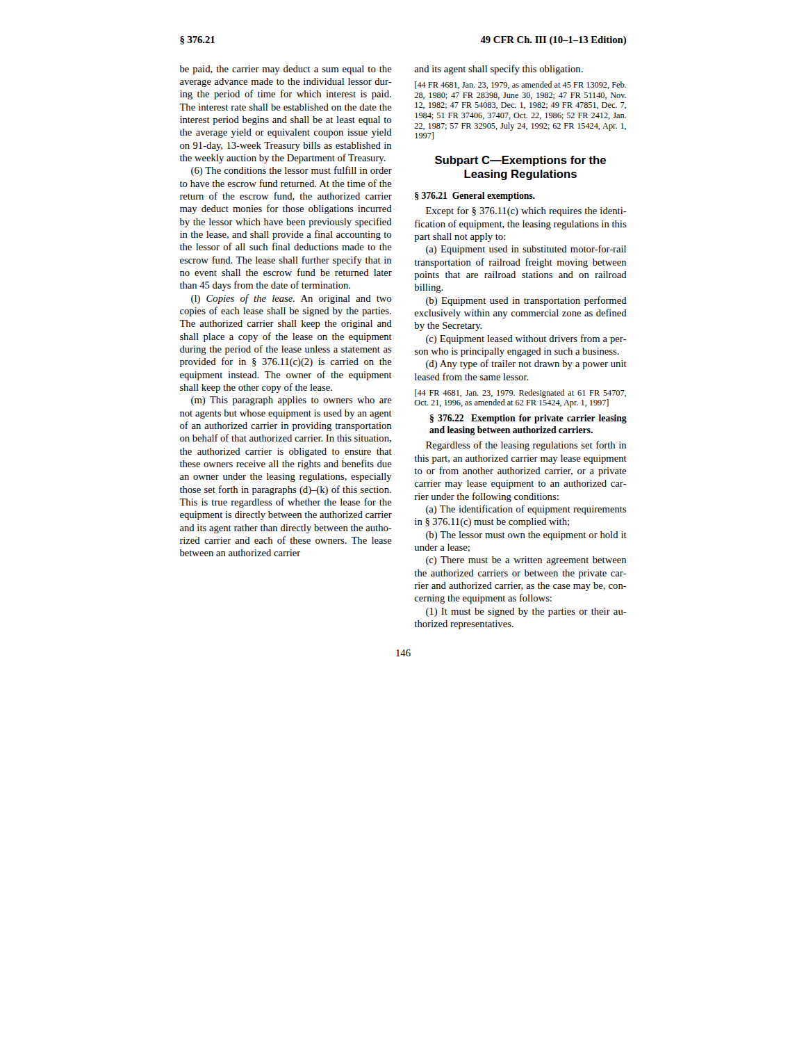§ 376.21 49 CFR Ch. III (10–1–13 Edition)
be paid, the carrier may deduct a sum equal to the average advance made to the individual lessor during the period of time for which interest is paid. The interest rate shall be established on the date the interest period begins and shall be at least equal to the average yield or equivalent coupon issue yield on 91-day, 13-week Treasury bills as established in the weekly auction by the Department of Treasury.
(6) The conditions the lessor must fulfill in order to have the escrow fund returned. At the time of the return of the escrow fund, the authorized carrier may deduct monies for those obligations incurred by the lessor which have been previously specified in the lease, and shall provide a final accounting to the lessor of all such final deductions made to the escrow fund. The lease shall further specify that in no event shall the escrow fund be returned later than 45 days from the date of termination.
(l) Copies of the lease. An original and two copies of each lease shall be signed by the parties. The authorized carrier shall keep the original and shall place a copy of the lease on the equipment during the period of the lease unless a statement as provided for in § 376.11(c)(2) is carried on the equipment instead. The owner of the equipment shall keep the other copy of the lease.
(m) This paragraph applies to owners who are not agents but whose equipment is used by an agent of an authorized carrier in providing transportation on behalf of that authorized carrier. In this situation, the authorized carrier is obligated to ensure that these owners receive all the rights and benefits due an owner under the leasing regulations, especially those set forth in paragraphs (d)–(k) of this section. This is true regardless of whether the lease for the equipment is directly between the authorized carrier and its agent rather than directly between the authorized carrier and each of these owners. The lease between an authorized carrier
and its agent shall specify this obligation.
[44 FR 4681, Jan. 23, 1979, as amended at 45 FR 13092, Feb. 28, 1980; 47 FR 28398, June 30, 1982; 47 FR 51140, Nov. 12, 1982; 47 FR 54083, Dec. 1, 1982; 49 FR 47851, Dec. 7, 1984; 51 FR 37406, 37407, Oct. 22, 1986; 52 FR 2412, Jan. 22, 1987; 57 FR 32905, July 24, 1992; 62 FR 15424, Apr. 1, 1997]
Subpart C—Exemptions for the Leasing Regulations
§ 376.21 General exemptions.
Except for § 376.11(c) which requires the identification of equipment, the leasing regulations in this part shall not apply to:
(a) Equipment used in substituted motor-for-rail transportation of railroad freight moving between points that are railroad stations and on railroad billing.
(b) Equipment used in transportation performed exclusively within any commercial zone as defined by the Secretary.
(c) Equipment leased without drivers from a person who is principally engaged in such a business.
(d) Any type of trailer not drawn by a power unit leased from the same lessor.
[44 FR 4681, Jan. 23, 1979. Redesignated at 61 FR 54707, Oct. 21, 1996, as amended at 62 FR 15424, Apr. 1, 1997]
§ 376.22 Exemption for private carrier leasing and leasing between authorized carriers.
Regardless of the leasing regulations set forth in this part, an authorized carrier may lease equipment to or from another authorized carrier, or a private carrier may lease equipment to an authorized carrier under the following conditions:
(a) The identification of equipment requirements in § 376.11(c) must be complied with;
(b) The lessor must own the equipment or hold it under a lease;
(c) There must be a written agreement between the authorized carriers or between the private carrier and authorized carrier, as the case may be, concerning the equipment as follows:
(1) It must be signed by the parties or their authorized representatives.
146